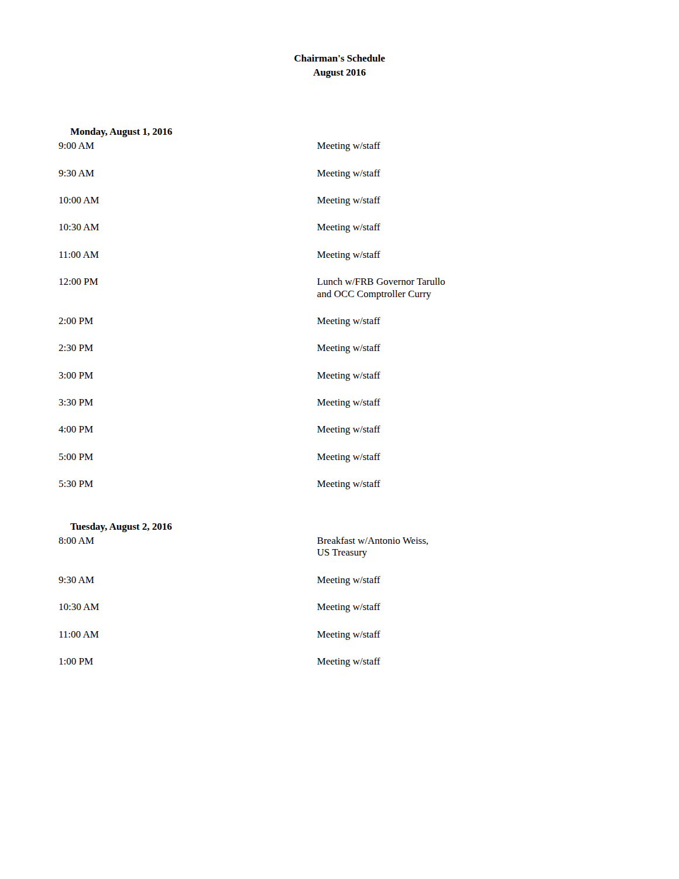Chairman's Schedule
August 2016
Monday, August 1, 2016
| 9:00 AM | Meeting w/staff |
| 9:30 AM | Meeting w/staff |
| 10:00 AM | Meeting w/staff |
| 10:30 AM | Meeting w/staff |
| 11:00 AM | Meeting w/staff |
| 12:00 PM | Lunch w/FRB Governor Tarullo and OCC Comptroller Curry |
| 2:00 PM | Meeting w/staff |
| 2:30 PM | Meeting w/staff |
| 3:00 PM | Meeting w/staff |
| 3:30 PM | Meeting w/staff |
| 4:00 PM | Meeting w/staff |
| 5:00 PM | Meeting w/staff |
| 5:30 PM | Meeting w/staff |
Tuesday, August 2, 2016
| 8:00 AM | Breakfast w/Antonio Weiss, US Treasury |
| 9:30 AM | Meeting w/staff |
| 10:30 AM | Meeting w/staff |
| 11:00 AM | Meeting w/staff |
| 1:00 PM | Meeting w/staff |